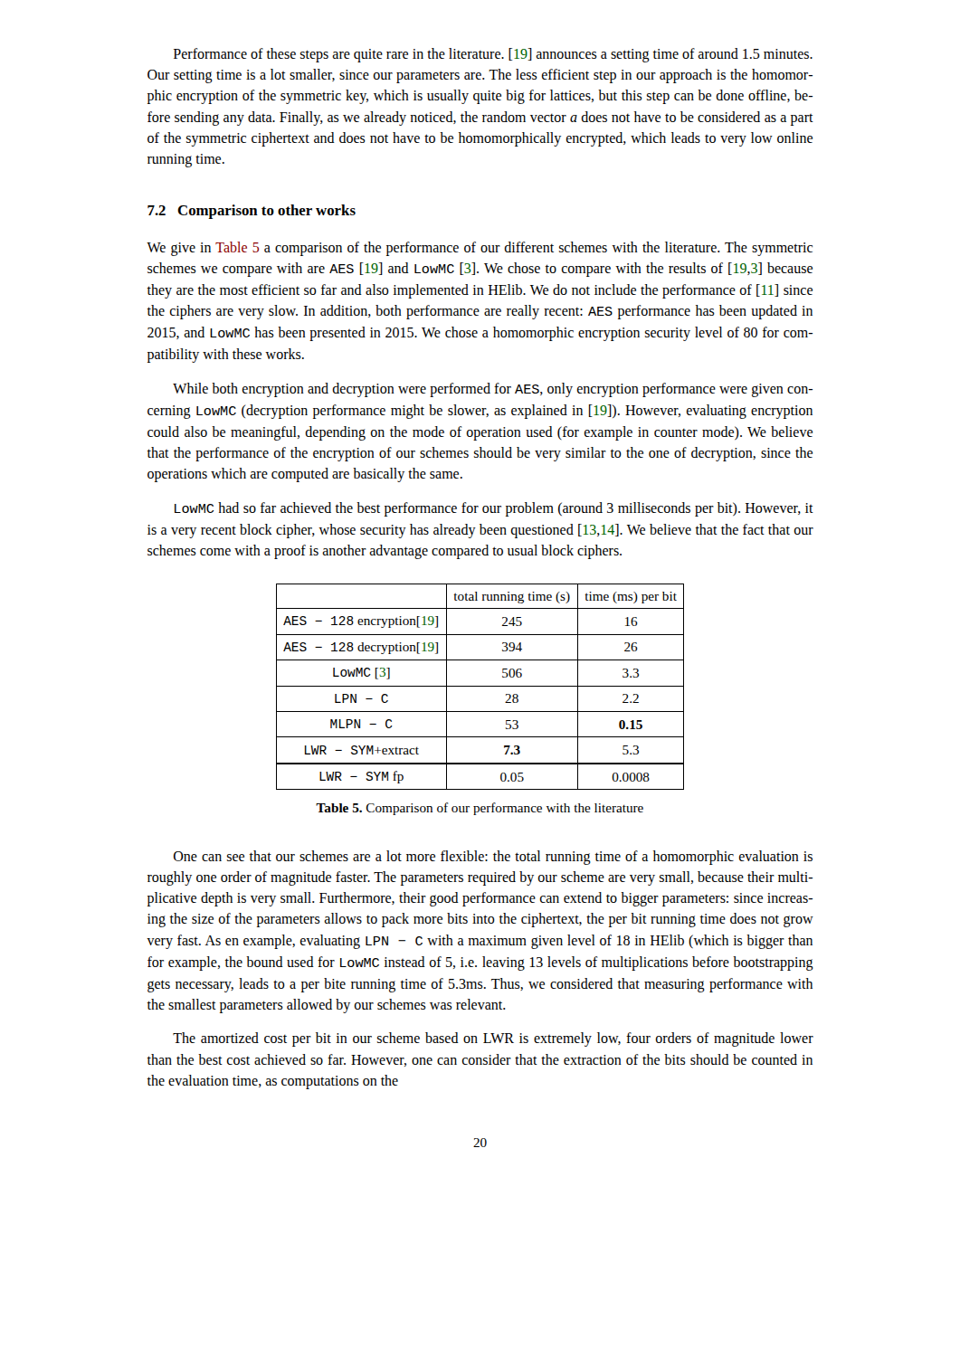Performance of these steps are quite rare in the literature. [19] announces a setting time of around 1.5 minutes. Our setting time is a lot smaller, since our parameters are. The less efficient step in our approach is the homomorphic encryption of the symmetric key, which is usually quite big for lattices, but this step can be done offline, before sending any data. Finally, as we already noticed, the random vector a does not have to be considered as a part of the symmetric ciphertext and does not have to be homomorphically encrypted, which leads to very low online running time.
7.2 Comparison to other works
We give in Table 5 a comparison of the performance of our different schemes with the literature. The symmetric schemes we compare with are AES [19] and LowMC [3]. We chose to compare with the results of [19,3] because they are the most efficient so far and also implemented in HElib. We do not include the performance of [11] since the ciphers are very slow. In addition, both performance are really recent: AES performance has been updated in 2015, and LowMC has been presented in 2015. We chose a homomorphic encryption security level of 80 for compatibility with these works.
While both encryption and decryption were performed for AES, only encryption performance were given concerning LowMC (decryption performance might be slower, as explained in [19]). However, evaluating encryption could also be meaningful, depending on the mode of operation used (for example in counter mode). We believe that the performance of the encryption of our schemes should be very similar to the one of decryption, since the operations which are computed are basically the same.
LowMC had so far achieved the best performance for our problem (around 3 milliseconds per bit). However, it is a very recent block cipher, whose security has already been questioned [13,14]. We believe that the fact that our schemes come with a proof is another advantage compared to usual block ciphers.
| | total running time (s) | time (ms) per bit |
| --- | --- | --- |
| AES − 128 encryption[ 19 ] | 245 | 16 |
| AES − 128 decryption[ 19 ] | 394 | 26 |
| LowMC [ 3 ] | 506 | 3.3 |
| LPN − C | 28 | 2.2 |
| MLPN − C | 53 | 0.15 |
| LWR − SYM +extract | 7.3 | 5.3 |
| LWR − SYM fp | 0.05 | 0.0008 |
Table 5. Comparison of our performance with the literature
One can see that our schemes are a lot more flexible: the total running time of a homomorphic evaluation is roughly one order of magnitude faster. The parameters required by our scheme are very small, because their multiplicative depth is very small. Furthermore, their good performance can extend to bigger parameters: since increasing the size of the parameters allows to pack more bits into the ciphertext, the per bit running time does not grow very fast. As en example, evaluating LPN − C with a maximum given level of 18 in HElib (which is bigger than for example, the bound used for LowMC instead of 5, i.e. leaving 13 levels of multiplications before bootstrapping gets necessary, leads to a per bite running time of 5.3ms. Thus, we considered that measuring performance with the smallest parameters allowed by our schemes was relevant.
The amortized cost per bit in our scheme based on LWR is extremely low, four orders of magnitude lower than the best cost achieved so far. However, one can consider that the extraction of the bits should be counted in the evaluation time, as computations on the
20